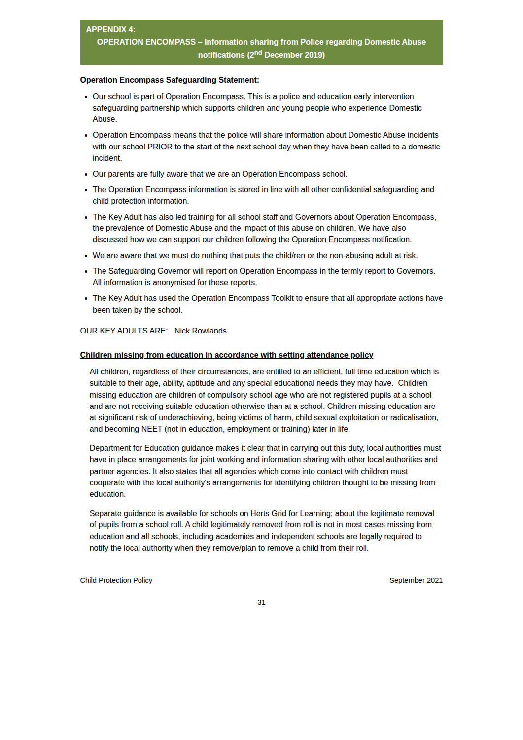APPENDIX 4: OPERATION ENCOMPASS – Information sharing from Police regarding Domestic Abuse notifications (2nd December 2019)
Operation Encompass Safeguarding Statement:
Our school is part of Operation Encompass. This is a police and education early intervention safeguarding partnership which supports children and young people who experience Domestic Abuse.
Operation Encompass means that the police will share information about Domestic Abuse incidents with our school PRIOR to the start of the next school day when they have been called to a domestic incident.
Our parents are fully aware that we are an Operation Encompass school.
The Operation Encompass information is stored in line with all other confidential safeguarding and child protection information.
The Key Adult has also led training for all school staff and Governors about Operation Encompass, the prevalence of Domestic Abuse and the impact of this abuse on children. We have also discussed how we can support our children following the Operation Encompass notification.
We are aware that we must do nothing that puts the child/ren or the non-abusing adult at risk.
The Safeguarding Governor will report on Operation Encompass in the termly report to Governors. All information is anonymised for these reports.
The Key Adult has used the Operation Encompass Toolkit to ensure that all appropriate actions have been taken by the school.
OUR KEY ADULTS ARE: Nick Rowlands
Children missing from education in accordance with setting attendance policy
All children, regardless of their circumstances, are entitled to an efficient, full time education which is suitable to their age, ability, aptitude and any special educational needs they may have. Children missing education are children of compulsory school age who are not registered pupils at a school and are not receiving suitable education otherwise than at a school. Children missing education are at significant risk of underachieving, being victims of harm, child sexual exploitation or radicalisation, and becoming NEET (not in education, employment or training) later in life.
Department for Education guidance makes it clear that in carrying out this duty, local authorities must have in place arrangements for joint working and information sharing with other local authorities and partner agencies. It also states that all agencies which come into contact with children must cooperate with the local authority's arrangements for identifying children thought to be missing from education.
Separate guidance is available for schools on Herts Grid for Learning; about the legitimate removal of pupils from a school roll. A child legitimately removed from roll is not in most cases missing from education and all schools, including academies and independent schools are legally required to notify the local authority when they remove/plan to remove a child from their roll.
Child Protection Policy September 2021
31